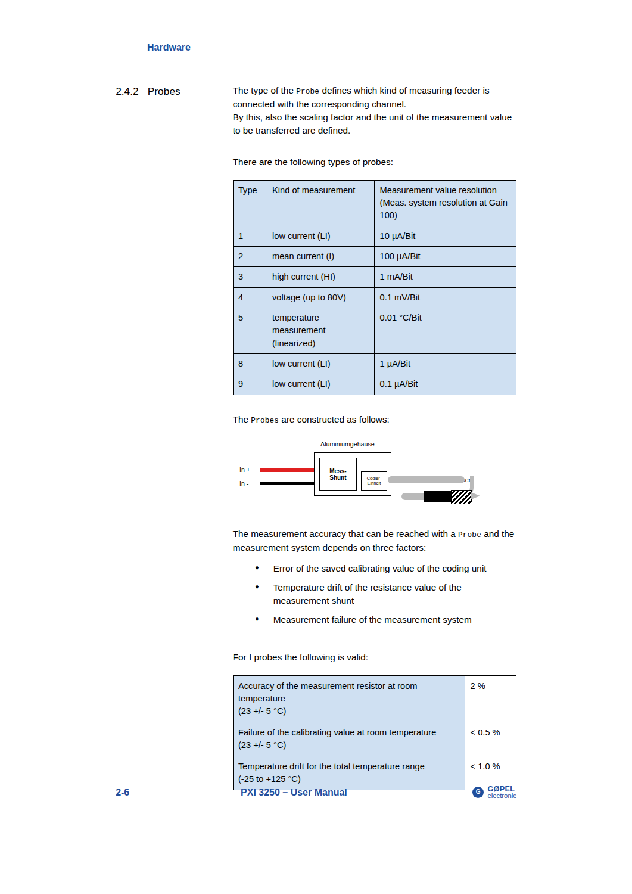Hardware
2.4.2 Probes
The type of the Probe defines which kind of measuring feeder is connected with the corresponding channel.
By this, also the scaling factor and the unit of the measurement value to be transferred are defined.
There are the following types of probes:
| Type | Kind of measurement | Measurement value resolution (Meas. system resolution at Gain 100) |
| --- | --- | --- |
| 1 | low current (LI) | 10 µA/Bit |
| 2 | mean current (I) | 100 µA/Bit |
| 3 | high current (HI) | 1 mA/Bit |
| 4 | voltage (up to 80V) | 0.1 mV/Bit |
| 5 | temperature measurement (linearized) | 0.01 °C/Bit |
| 8 | low current (LI) | 1 µA/Bit |
| 9 | low current (LI) | 0.1 µA/Bit |
The Probes are constructed as follows:
Aluminiumgehäuse In + In - Datenleitung mit Stecker
Mess-
Shunt
Codier-
Einheit
The measurement accuracy that can be reached with a Probe and the measurement system depends on three factors:
Error of the saved calibrating value of the coding unit
Temperature drift of the resistance value of the measurement shunt
Measurement failure of the measurement system
For I probes the following is valid:
| Accuracy of the measurement resistor at room temperature (23 +/- 5 °C) | 2 % |
| Failure of the calibrating value at room temperature (23 +/- 5 °C) | < 0.5 % |
| Temperature drift for the total temperature range (-25 to +125 °C) | < 1.0 % |
2-6
PXI 3250 – User Manual
G
GØPEL electronic